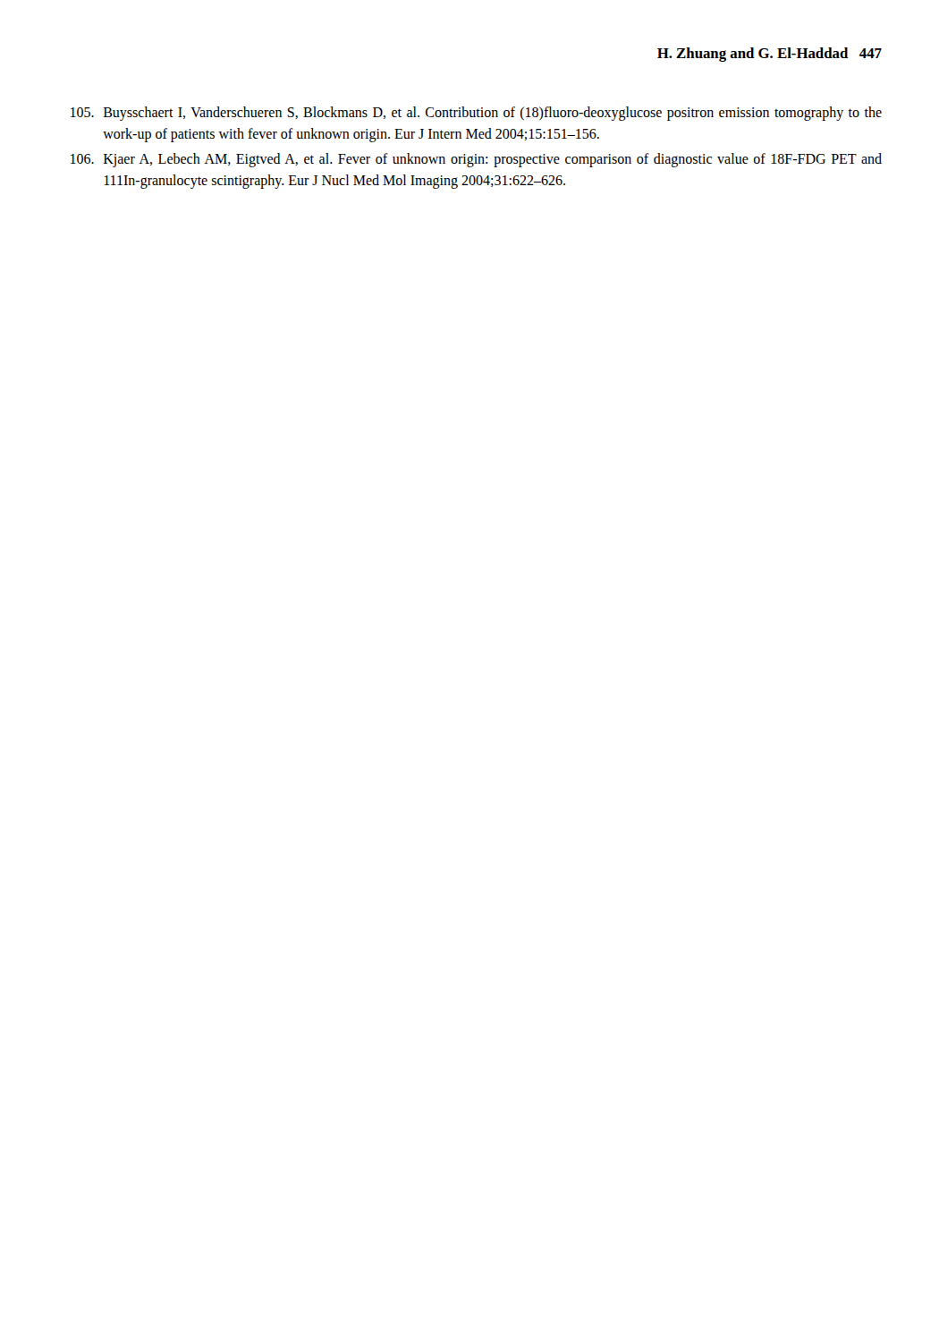H. Zhuang and G. El-Haddad 447
Buysschaert I, Vanderschueren S, Blockmans D, et al. Contribution of (18)fluoro-deoxyglucose positron emission tomography to the work-up of patients with fever of unknown origin. Eur J Intern Med 2004;15:151–156.
Kjaer A, Lebech AM, Eigtved A, et al. Fever of unknown origin: prospective comparison of diagnostic value of 18F-FDG PET and 111In-granulocyte scintigraphy. Eur J Nucl Med Mol Imaging 2004;31:622–626.